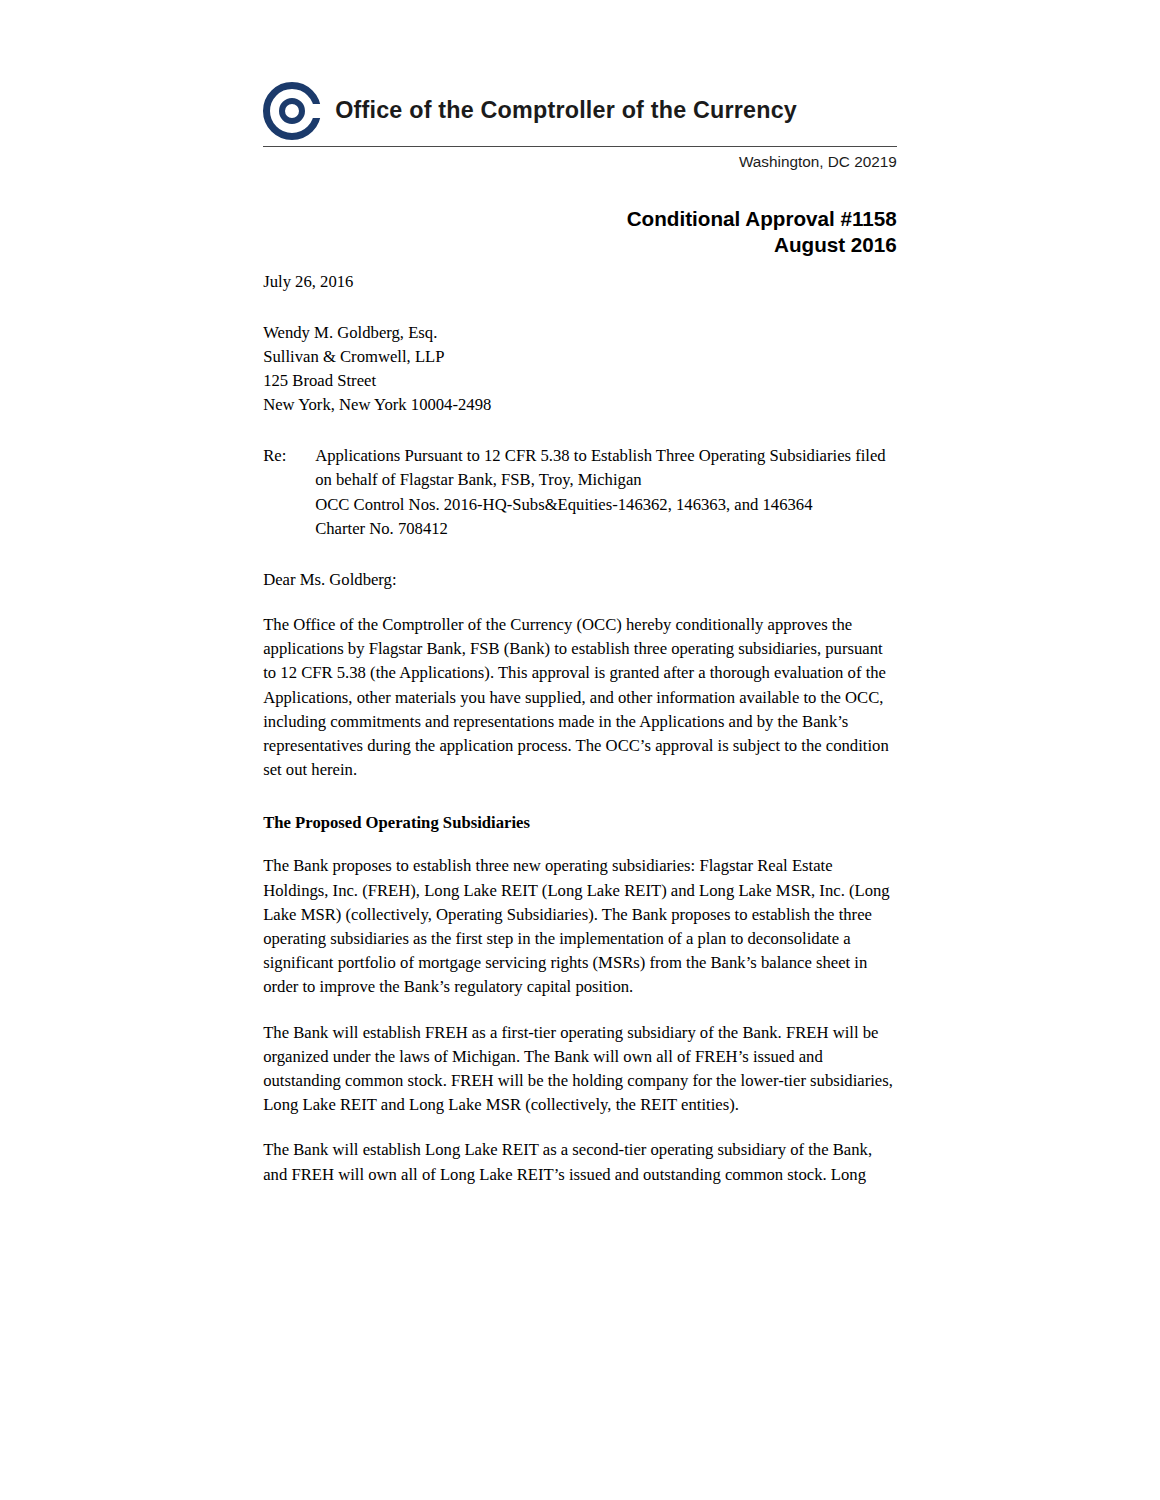Office of the Comptroller of the Currency
Washington, DC 20219
Conditional Approval #1158
August 2016
July 26, 2016
Wendy M. Goldberg, Esq.
Sullivan & Cromwell, LLP
125 Broad Street
New York, New York 10004-2498
Re:
Applications Pursuant to 12 CFR 5.38 to Establish Three Operating Subsidiaries filed
on behalf of Flagstar Bank, FSB, Troy, Michigan
OCC Control Nos. 2016-HQ-Subs&Equities-146362, 146363, and 146364
Charter No. 708412
Dear Ms. Goldberg:
The Office of the Comptroller of the Currency (OCC) hereby conditionally approves the applications by Flagstar Bank, FSB (Bank) to establish three operating subsidiaries, pursuant to 12 CFR 5.38 (the Applications). This approval is granted after a thorough evaluation of the Applications, other materials you have supplied, and other information available to the OCC, including commitments and representations made in the Applications and by the Bank’s representatives during the application process. The OCC’s approval is subject to the condition set out herein.
The Proposed Operating Subsidiaries
The Bank proposes to establish three new operating subsidiaries: Flagstar Real Estate Holdings, Inc. (FREH), Long Lake REIT (Long Lake REIT) and Long Lake MSR, Inc. (Long Lake MSR) (collectively, Operating Subsidiaries). The Bank proposes to establish the three operating subsidiaries as the first step in the implementation of a plan to deconsolidate a significant portfolio of mortgage servicing rights (MSRs) from the Bank’s balance sheet in order to improve the Bank’s regulatory capital position.
The Bank will establish FREH as a first-tier operating subsidiary of the Bank. FREH will be organized under the laws of Michigan. The Bank will own all of FREH’s issued and outstanding common stock. FREH will be the holding company for the lower-tier subsidiaries, Long Lake REIT and Long Lake MSR (collectively, the REIT entities).
The Bank will establish Long Lake REIT as a second-tier operating subsidiary of the Bank, and FREH will own all of Long Lake REIT’s issued and outstanding common stock. Long